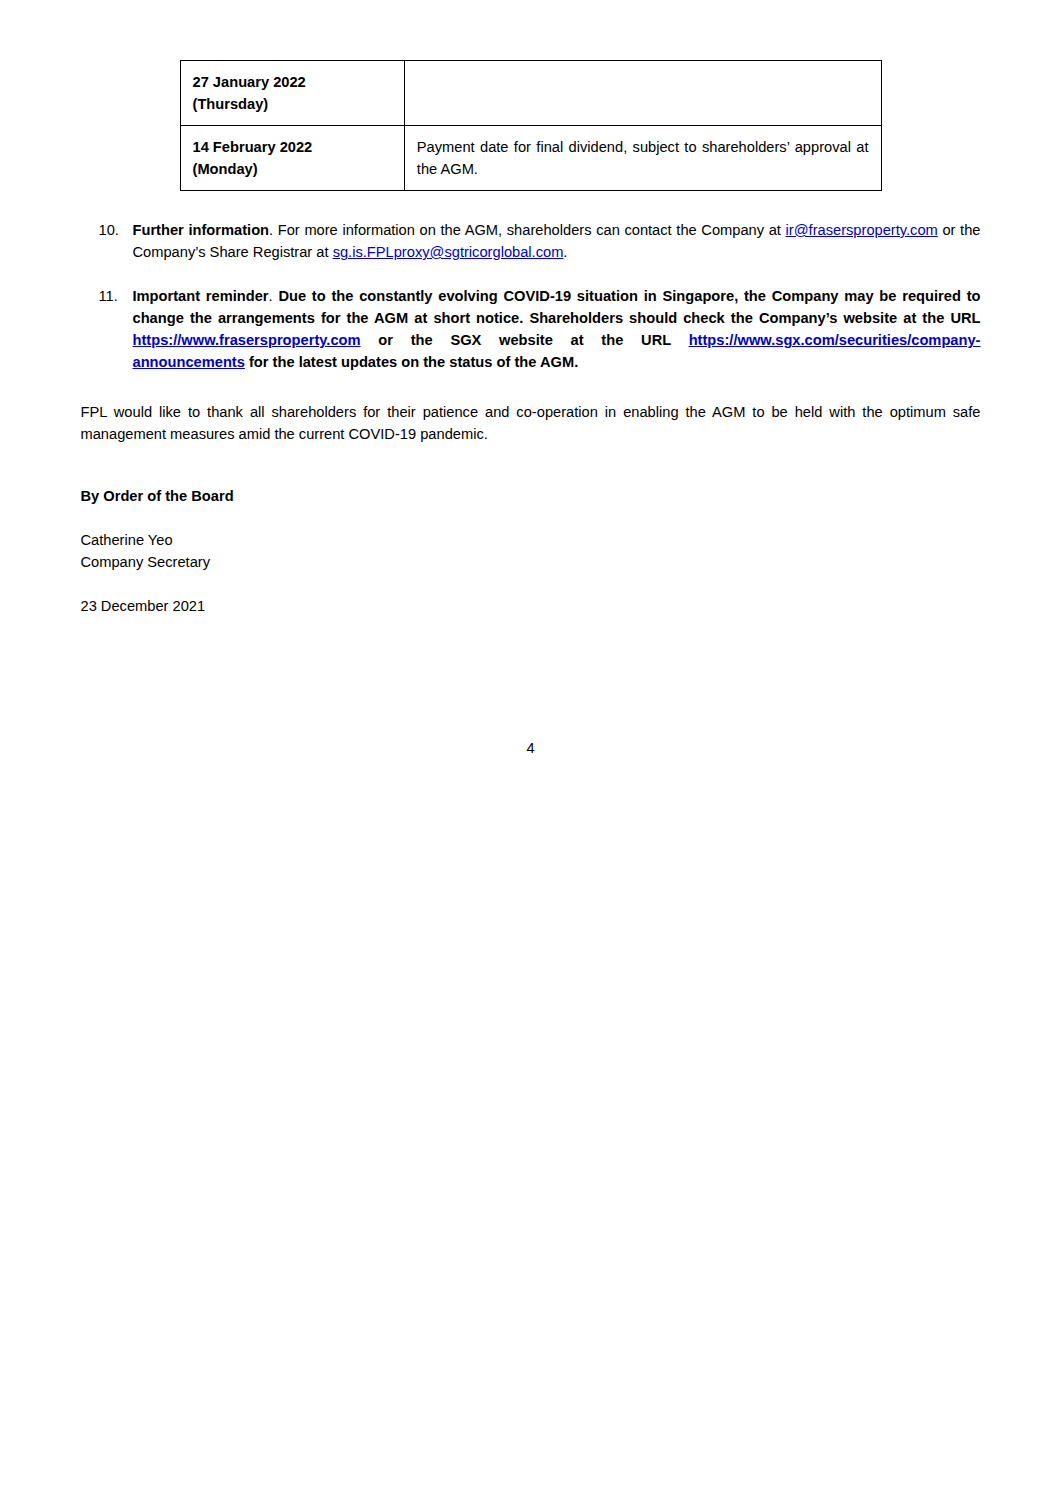| 27 January 2022 (Thursday) | |
| 14 February 2022 (Monday) | Payment date for final dividend, subject to shareholders’ approval at the AGM. |
10. Further information. For more information on the AGM, shareholders can contact the Company at ir@frasersproperty.com or the Company’s Share Registrar at sg.is.FPLproxy@sgtricorglobal.com.
11. Important reminder. Due to the constantly evolving COVID-19 situation in Singapore, the Company may be required to change the arrangements for the AGM at short notice. Shareholders should check the Company’s website at the URL https://www.frasersproperty.com or the SGX website at the URL https://www.sgx.com/securities/company-announcements for the latest updates on the status of the AGM.
FPL would like to thank all shareholders for their patience and co-operation in enabling the AGM to be held with the optimum safe management measures amid the current COVID-19 pandemic.
By Order of the Board
Catherine Yeo
Company Secretary
23 December 2021
4